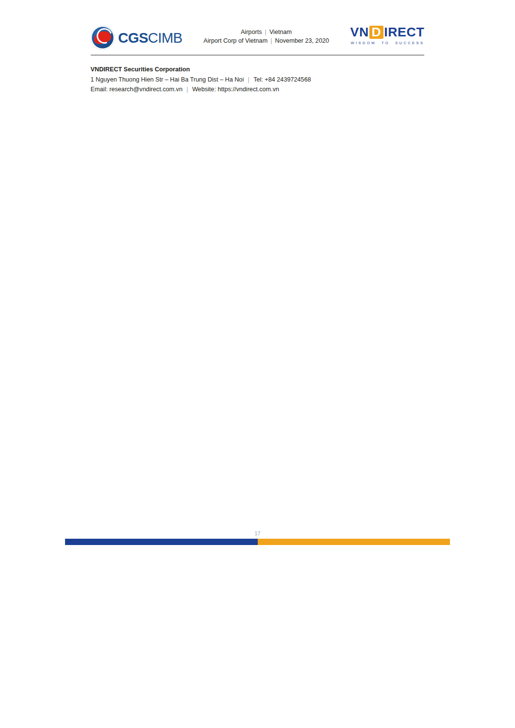CGSCIMB
Airports|Vietnam
Airport Corp of Vietnam|November 23, 2020
VNDIRECT
WISDOM TO SUCCESS
VNDIRECT Securities Corporation
1 Nguyen Thuong Hien Str – Hai Ba Trung Dist – Ha Noi|Tel: +84 2439724568
Email: research@vndirect.com.vn|Website: https://vndirect.com.vn
17